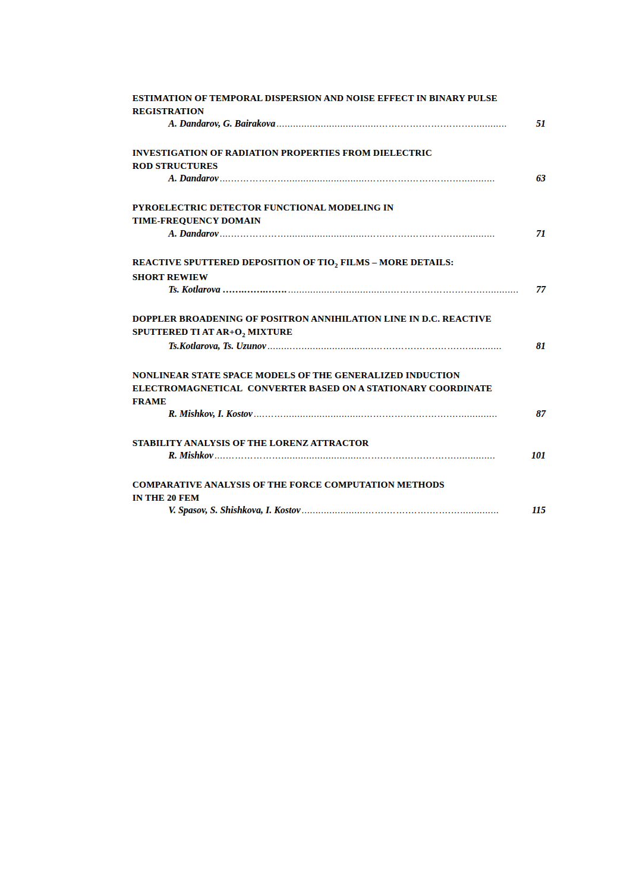| ESTIMATION OF TEMPORAL DISPERSION AND NOISE EFFECT IN BINARY PULSE REGISTRATION |
| A. Dandarov, G. Bairakova .....................................…….…….…….…….…............ 51 |
| INVESTIGATION OF RADIATION PROPERTIES FROM DIELECTRIC ROD STRUCTURES |
| A. Dandarov ....……………….............................…….…….…….…….…............ 63 |
| PYROELECTRIC DETECTOR FUNCTIONAL MODELING IN TIME-FREQUENCY DOMAIN |
| A. Dandarov ....……………….............................…….…….…….…….…............ 71 |
| REACTIVE SPUTTERED DEPOSITION OF TiO 2 FILMS – MORE DETAILS: SHORT REWIEW |
| Ts. Kotlarova …….…….……. .....................................…….…….…….…….…............ 77 |
| DOPPLER BROADENING OF POSITRON ANNIHILATION LINE IN D.C. REACTIVE SPUTTERED Ti AT Ar+O 2 MIXTURE |
| Ts.Kotlarova, Ts. Uzunov .........…..........................…….…….…….…….…............ 81 |
| NONLINEAR STATE SPACE MODELS OF THE GENERALIZED INDUCTION ELECTROMAGNETICAL CONVERTER BASED ON A STATIONARY COORDINATE FRAME |
| R. Mishkov, I. Kostov ....…….............................…….…….…….…….….............. 87 |
| STABILITY ANALYSIS OF THE LORENZ ATTRACTOR |
| R. Mishkov ....……………….............................…….…….…….…….….............. 101 |
| COMPARATIVE ANALYSIS OF THE FORCE COMPUTATION METHODS IN THE 20 FEM |
| V. Spasov, S. Shishkova, I. Kostov .......................…….…….…….…….….............. 115 |